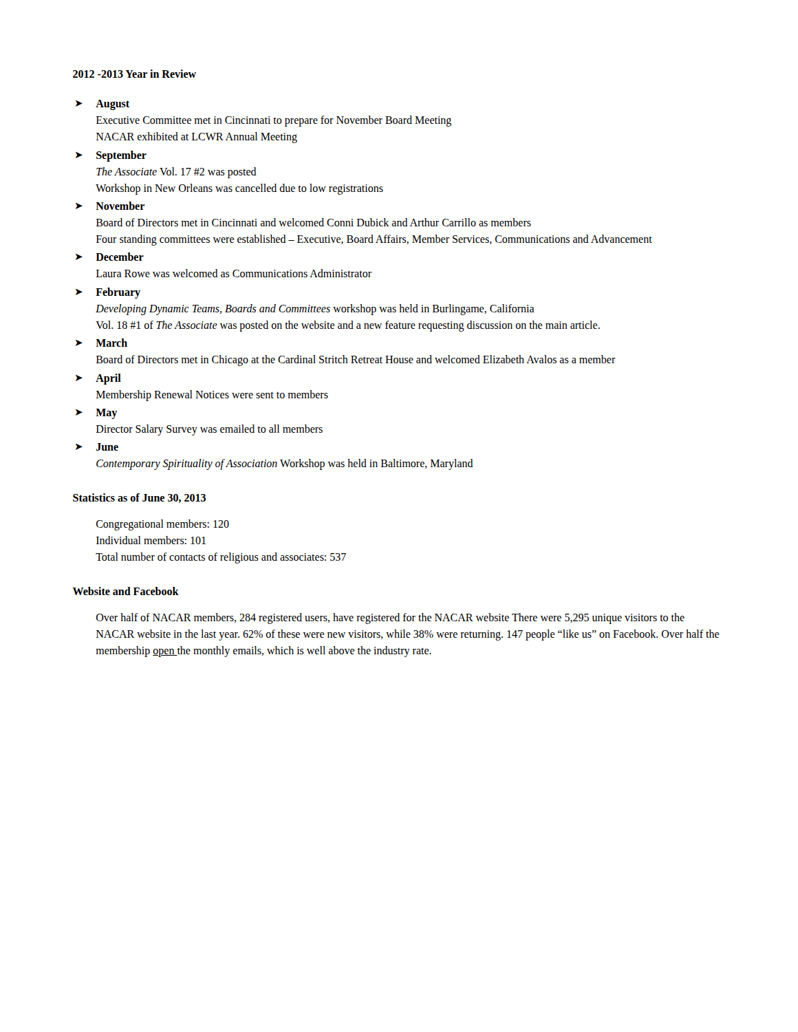2012 -2013 Year in Review
August Executive Committee met in Cincinnati to prepare for November Board Meeting NACAR exhibited at LCWR Annual Meeting
September The Associate Vol. 17 #2 was posted Workshop in New Orleans was cancelled due to low registrations
November Board of Directors met in Cincinnati and welcomed Conni Dubick and Arthur Carrillo as members Four standing committees were established – Executive, Board Affairs, Member Services, Communications and Advancement
December Laura Rowe was welcomed as Communications Administrator
February Developing Dynamic Teams, Boards and Committees workshop was held in Burlingame, California Vol. 18 #1 of The Associate was posted on the website and a new feature requesting discussion on the main article.
March Board of Directors met in Chicago at the Cardinal Stritch Retreat House and welcomed Elizabeth Avalos as a member
April Membership Renewal Notices were sent to members
May Director Salary Survey was emailed to all members
June Contemporary Spirituality of Association Workshop was held in Baltimore, Maryland
Statistics as of June 30, 2013
Congregational members: 120
Individual members: 101
Total number of contacts of religious and associates: 537
Website and Facebook
Over half of NACAR members, 284 registered users, have registered for the NACAR website There were 5,295 unique visitors to the NACAR website in the last year. 62% of these were new visitors, while 38% were returning. 147 people “like us” on Facebook. Over half the membership open the monthly emails, which is well above the industry rate.